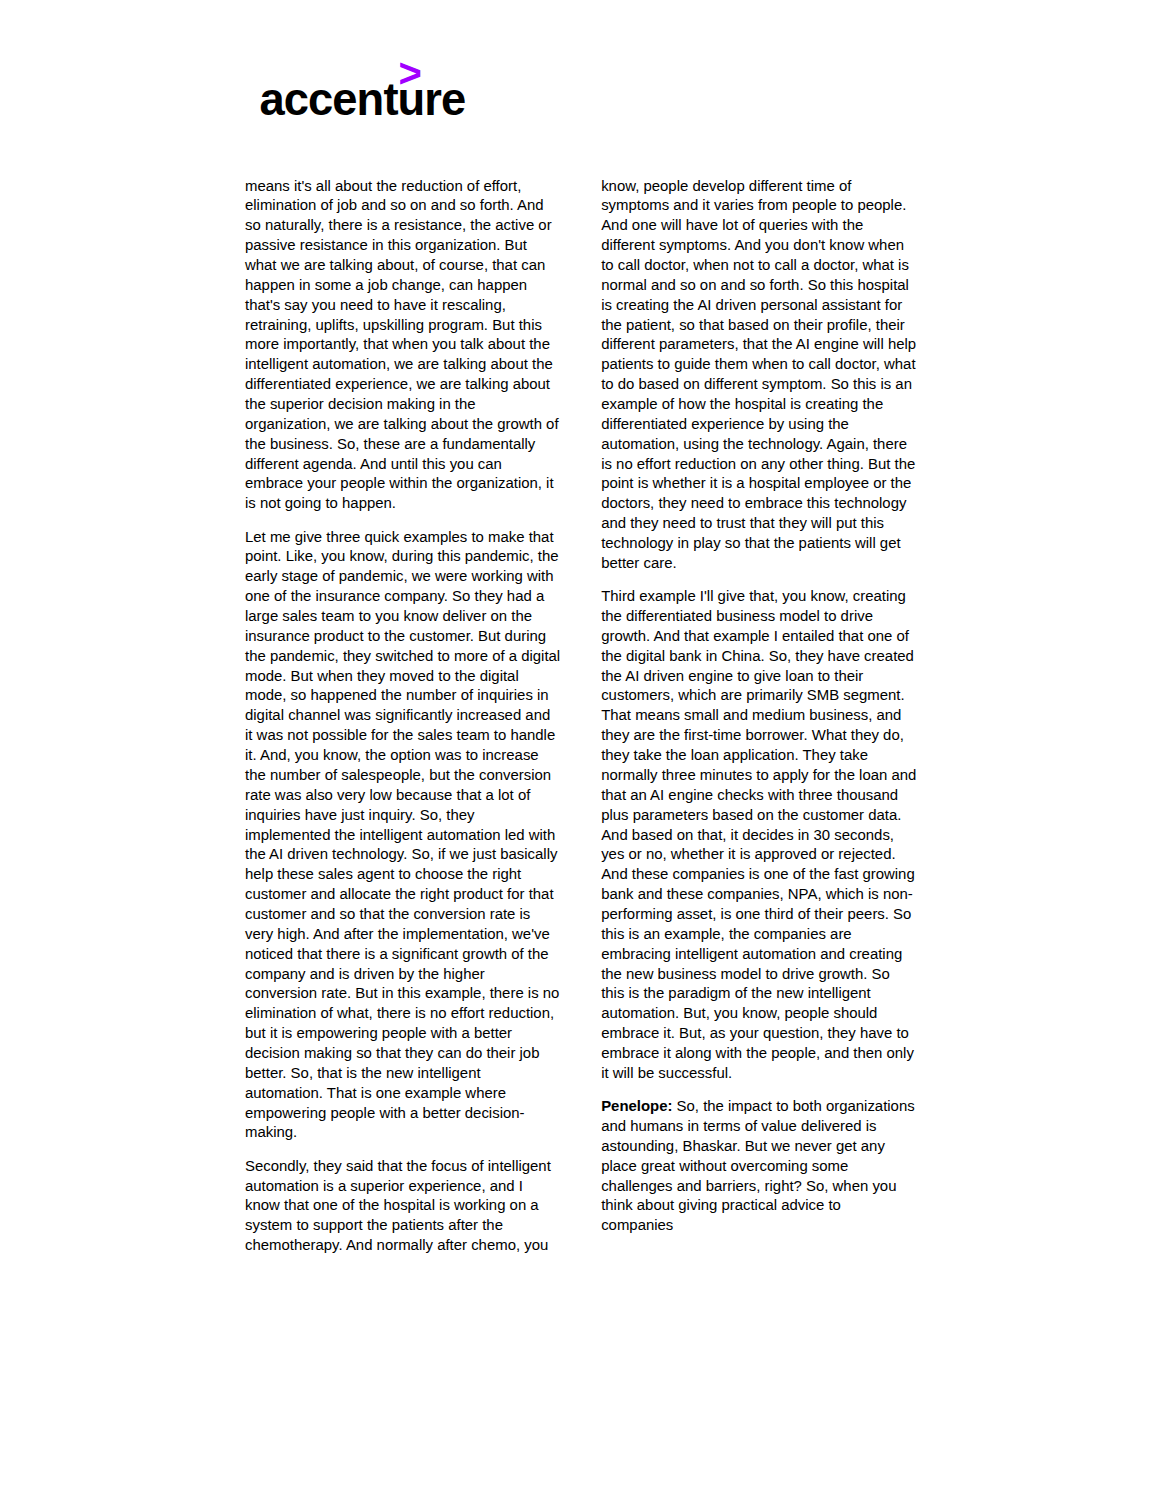> accenture
means it's all about the reduction of effort, elimination of job and so on and so forth. And so naturally, there is a resistance, the active or passive resistance in this organization. But what we are talking about, of course, that can happen in some a job change, can happen that's say you need to have it rescaling, retraining, uplifts, upskilling program. But this more importantly, that when you talk about the intelligent automation, we are talking about the differentiated experience, we are talking about the superior decision making in the organization, we are talking about the growth of the business. So, these are a fundamentally different agenda. And until this you can embrace your people within the organization, it is not going to happen.
Let me give three quick examples to make that point. Like, you know, during this pandemic, the early stage of pandemic, we were working with one of the insurance company. So they had a large sales team to you know deliver on the insurance product to the customer. But during the pandemic, they switched to more of a digital mode. But when they moved to the digital mode, so happened the number of inquiries in digital channel was significantly increased and it was not possible for the sales team to handle it. And, you know, the option was to increase the number of salespeople, but the conversion rate was also very low because that a lot of inquiries have just inquiry. So, they implemented the intelligent automation led with the AI driven technology. So, if we just basically help these sales agent to choose the right customer and allocate the right product for that customer and so that the conversion rate is very high. And after the implementation, we've noticed that there is a significant growth of the company and is driven by the higher conversion rate. But in this example, there is no elimination of what, there is no effort reduction, but it is empowering people with a better decision making so that they can do their job better. So, that is the new intelligent automation. That is one example where empowering people with a better decision-making.
Secondly, they said that the focus of intelligent automation is a superior experience, and I know that one of the hospital is working on a system to support the patients after the chemotherapy. And normally after chemo, you know, people develop different time of symptoms and it varies from people to people. And one will have lot of queries with the different symptoms. And you don't know when to call doctor, when not to call a doctor, what is normal and so on and so forth. So this hospital is creating the AI driven personal assistant for the patient, so that based on their profile, their different parameters, that the AI engine will help patients to guide them when to call doctor, what to do based on different symptom. So this is an example of how the hospital is creating the differentiated experience by using the automation, using the technology. Again, there is no effort reduction on any other thing. But the point is whether it is a hospital employee or the doctors, they need to embrace this technology and they need to trust that they will put this technology in play so that the patients will get better care.
Third example I'll give that, you know, creating the differentiated business model to drive growth. And that example I entailed that one of the digital bank in China. So, they have created the AI driven engine to give loan to their customers, which are primarily SMB segment. That means small and medium business, and they are the first-time borrower. What they do, they take the loan application. They take normally three minutes to apply for the loan and that an AI engine checks with three thousand plus parameters based on the customer data. And based on that, it decides in 30 seconds, yes or no, whether it is approved or rejected. And these companies is one of the fast growing bank and these companies, NPA, which is non-performing asset, is one third of their peers. So this is an example, the companies are embracing intelligent automation and creating the new business model to drive growth. So this is the paradigm of the new intelligent automation. But, you know, people should embrace it. But, as your question, they have to embrace it along with the people, and then only it will be successful.
Penelope: So, the impact to both organizations and humans in terms of value delivered is astounding, Bhaskar. But we never get any place great without overcoming some challenges and barriers, right? So, when you think about giving practical advice to companies